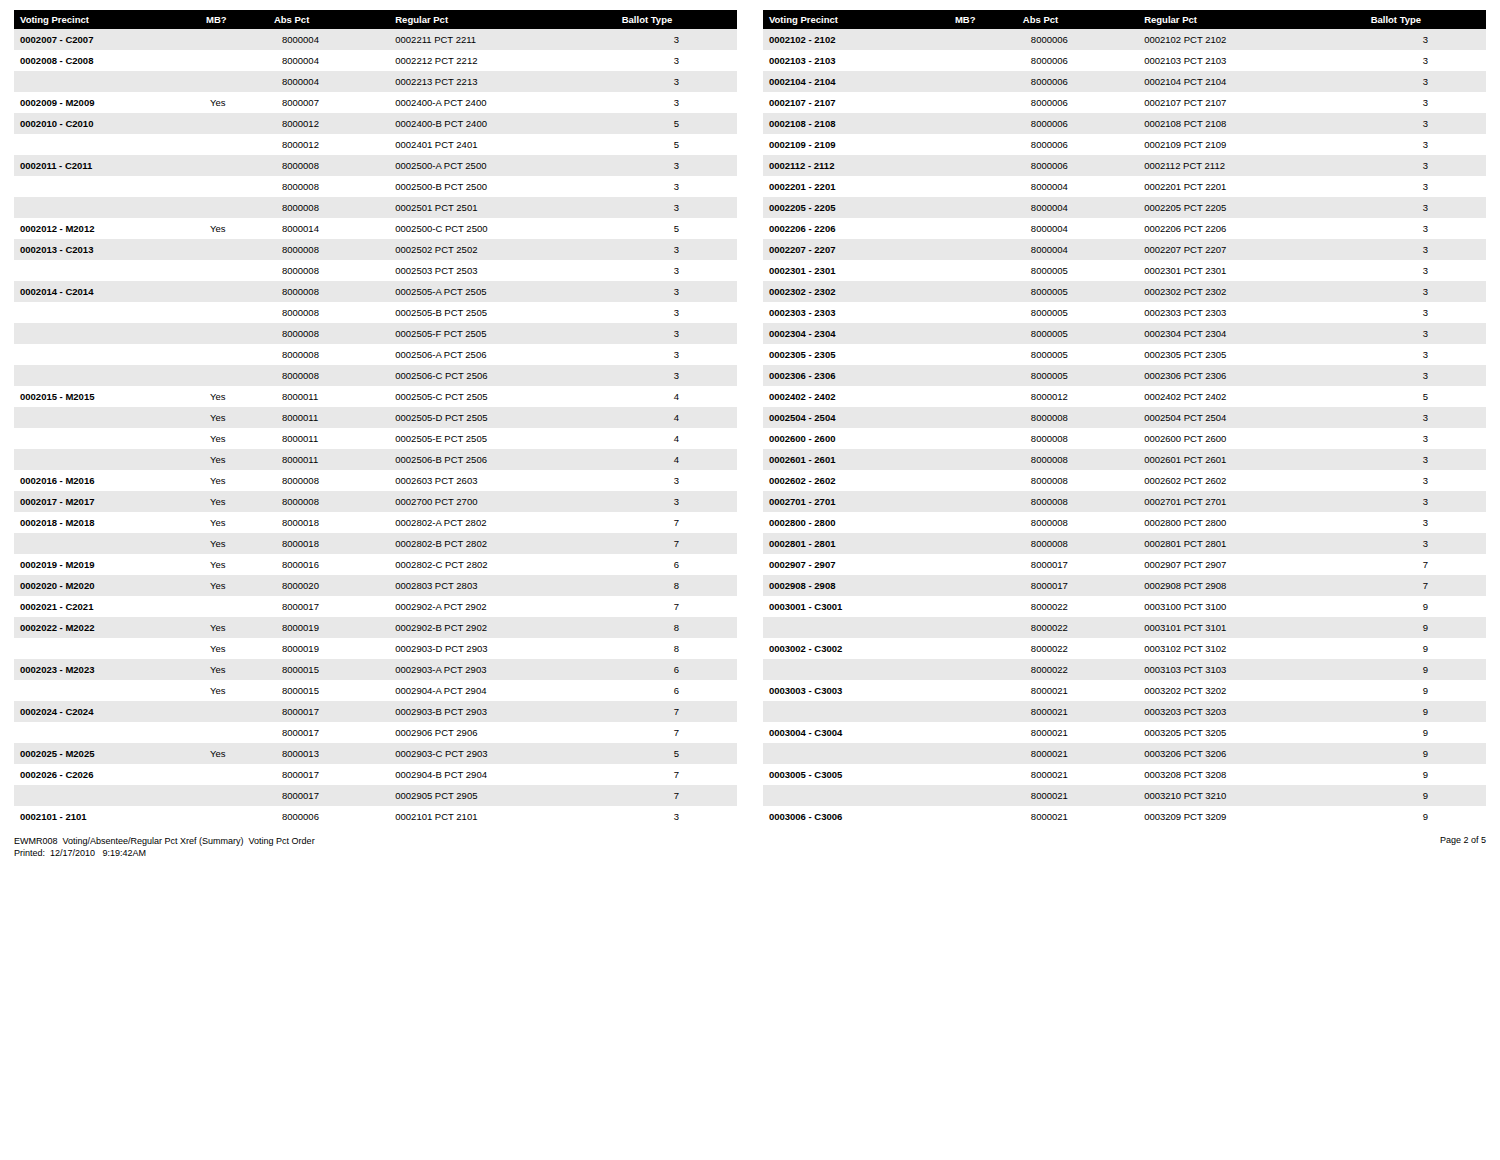| Voting Precinct | MB? | Abs Pct | Regular Pct | Ballot Type | | Voting Precinct | MB? | Abs Pct | Regular Pct | Ballot Type |
| --- | --- | --- | --- | --- | --- | --- | --- | --- | --- | --- |
| 0002007 - C2007 | | 8000004 | 0002211 PCT 2211 | 3 | | 0002102 - 2102 | | 8000006 | 0002102 PCT 2102 | 3 |
| 0002008 - C2008 | | 8000004 | 0002212 PCT 2212 | 3 | | 0002103 - 2103 | | 8000006 | 0002103 PCT 2103 | 3 |
| | | 8000004 | 0002213 PCT 2213 | 3 | | 0002104 - 2104 | | 8000006 | 0002104 PCT 2104 | 3 |
| 0002009 - M2009 | Yes | 8000007 | 0002400-A PCT 2400 | 3 | | 0002107 - 2107 | | 8000006 | 0002107 PCT 2107 | 3 |
| 0002010 - C2010 | | 8000012 | 0002400-B PCT 2400 | 5 | | 0002108 - 2108 | | 8000006 | 0002108 PCT 2108 | 3 |
| | | 8000012 | 0002401 PCT 2401 | 5 | | 0002109 - 2109 | | 8000006 | 0002109 PCT 2109 | 3 |
| 0002011 - C2011 | | 8000008 | 0002500-A PCT 2500 | 3 | | 0002112 - 2112 | | 8000006 | 0002112 PCT 2112 | 3 |
| | | 8000008 | 0002500-B PCT 2500 | 3 | | 0002201 - 2201 | | 8000004 | 0002201 PCT 2201 | 3 |
| | | 8000008 | 0002501 PCT 2501 | 3 | | 0002205 - 2205 | | 8000004 | 0002205 PCT 2205 | 3 |
| 0002012 - M2012 | Yes | 8000014 | 0002500-C PCT 2500 | 5 | | 0002206 - 2206 | | 8000004 | 0002206 PCT 2206 | 3 |
| 0002013 - C2013 | | 8000008 | 0002502 PCT 2502 | 3 | | 0002207 - 2207 | | 8000004 | 0002207 PCT 2207 | 3 |
| | | 8000008 | 0002503 PCT 2503 | 3 | | 0002301 - 2301 | | 8000005 | 0002301 PCT 2301 | 3 |
| 0002014 - C2014 | | 8000008 | 0002505-A PCT 2505 | 3 | | 0002302 - 2302 | | 8000005 | 0002302 PCT 2302 | 3 |
| | | 8000008 | 0002505-B PCT 2505 | 3 | | 0002303 - 2303 | | 8000005 | 0002303 PCT 2303 | 3 |
| | | 8000008 | 0002505-F PCT 2505 | 3 | | 0002304 - 2304 | | 8000005 | 0002304 PCT 2304 | 3 |
| | | 8000008 | 0002506-A PCT 2506 | 3 | | 0002305 - 2305 | | 8000005 | 0002305 PCT 2305 | 3 |
| | | 8000008 | 0002506-C PCT 2506 | 3 | | 0002306 - 2306 | | 8000005 | 0002306 PCT 2306 | 3 |
| 0002015 - M2015 | Yes | 8000011 | 0002505-C PCT 2505 | 4 | | 0002402 - 2402 | | 8000012 | 0002402 PCT 2402 | 5 |
| | Yes | 8000011 | 0002505-D PCT 2505 | 4 | | 0002504 - 2504 | | 8000008 | 0002504 PCT 2504 | 3 |
| | Yes | 8000011 | 0002505-E PCT 2505 | 4 | | 0002600 - 2600 | | 8000008 | 0002600 PCT 2600 | 3 |
| | Yes | 8000011 | 0002506-B PCT 2506 | 4 | | 0002601 - 2601 | | 8000008 | 0002601 PCT 2601 | 3 |
| 0002016 - M2016 | Yes | 8000008 | 0002603 PCT 2603 | 3 | | 0002602 - 2602 | | 8000008 | 0002602 PCT 2602 | 3 |
| 0002017 - M2017 | Yes | 8000008 | 0002700 PCT 2700 | 3 | | 0002701 - 2701 | | 8000008 | 0002701 PCT 2701 | 3 |
| 0002018 - M2018 | Yes | 8000018 | 0002802-A PCT 2802 | 7 | | 0002800 - 2800 | | 8000008 | 0002800 PCT 2800 | 3 |
| | Yes | 8000018 | 0002802-B PCT 2802 | 7 | | 0002801 - 2801 | | 8000008 | 0002801 PCT 2801 | 3 |
| 0002019 - M2019 | Yes | 8000016 | 0002802-C PCT 2802 | 6 | | 0002907 - 2907 | | 8000017 | 0002907 PCT 2907 | 7 |
| 0002020 - M2020 | Yes | 8000020 | 0002803 PCT 2803 | 8 | | 0002908 - 2908 | | 8000017 | 0002908 PCT 2908 | 7 |
| 0002021 - C2021 | | 8000017 | 0002902-A PCT 2902 | 7 | | 0003001 - C3001 | | 8000022 | 0003100 PCT 3100 | 9 |
| 0002022 - M2022 | Yes | 8000019 | 0002902-B PCT 2902 | 8 | | | | 8000022 | 0003101 PCT 3101 | 9 |
| | Yes | 8000019 | 0002903-D PCT 2903 | 8 | | 0003002 - C3002 | | 8000022 | 0003102 PCT 3102 | 9 |
| 0002023 - M2023 | Yes | 8000015 | 0002903-A PCT 2903 | 6 | | | | 8000022 | 0003103 PCT 3103 | 9 |
| | Yes | 8000015 | 0002904-A PCT 2904 | 6 | | 0003003 - C3003 | | 8000021 | 0003202 PCT 3202 | 9 |
| 0002024 - C2024 | | 8000017 | 0002903-B PCT 2903 | 7 | | | | 8000021 | 0003203 PCT 3203 | 9 |
| | | 8000017 | 0002906 PCT 2906 | 7 | | 0003004 - C3004 | | 8000021 | 0003205 PCT 3205 | 9 |
| 0002025 - M2025 | Yes | 8000013 | 0002903-C PCT 2903 | 5 | | | | 8000021 | 0003206 PCT 3206 | 9 |
| 0002026 - C2026 | | 8000017 | 0002904-B PCT 2904 | 7 | | 0003005 - C3005 | | 8000021 | 0003208 PCT 3208 | 9 |
| | | 8000017 | 0002905 PCT 2905 | 7 | | | | 8000021 | 0003210 PCT 3210 | 9 |
| 0002101 - 2101 | | 8000006 | 0002101 PCT 2101 | 3 | | 0003006 - C3006 | | 8000021 | 0003209 PCT 3209 | 9 |
EWMR008 Voting/Absentee/Regular Pct Xref (Summary) Voting Pct Order
Printed: 12/17/2010 9:19:42AM
Page 2 of 5